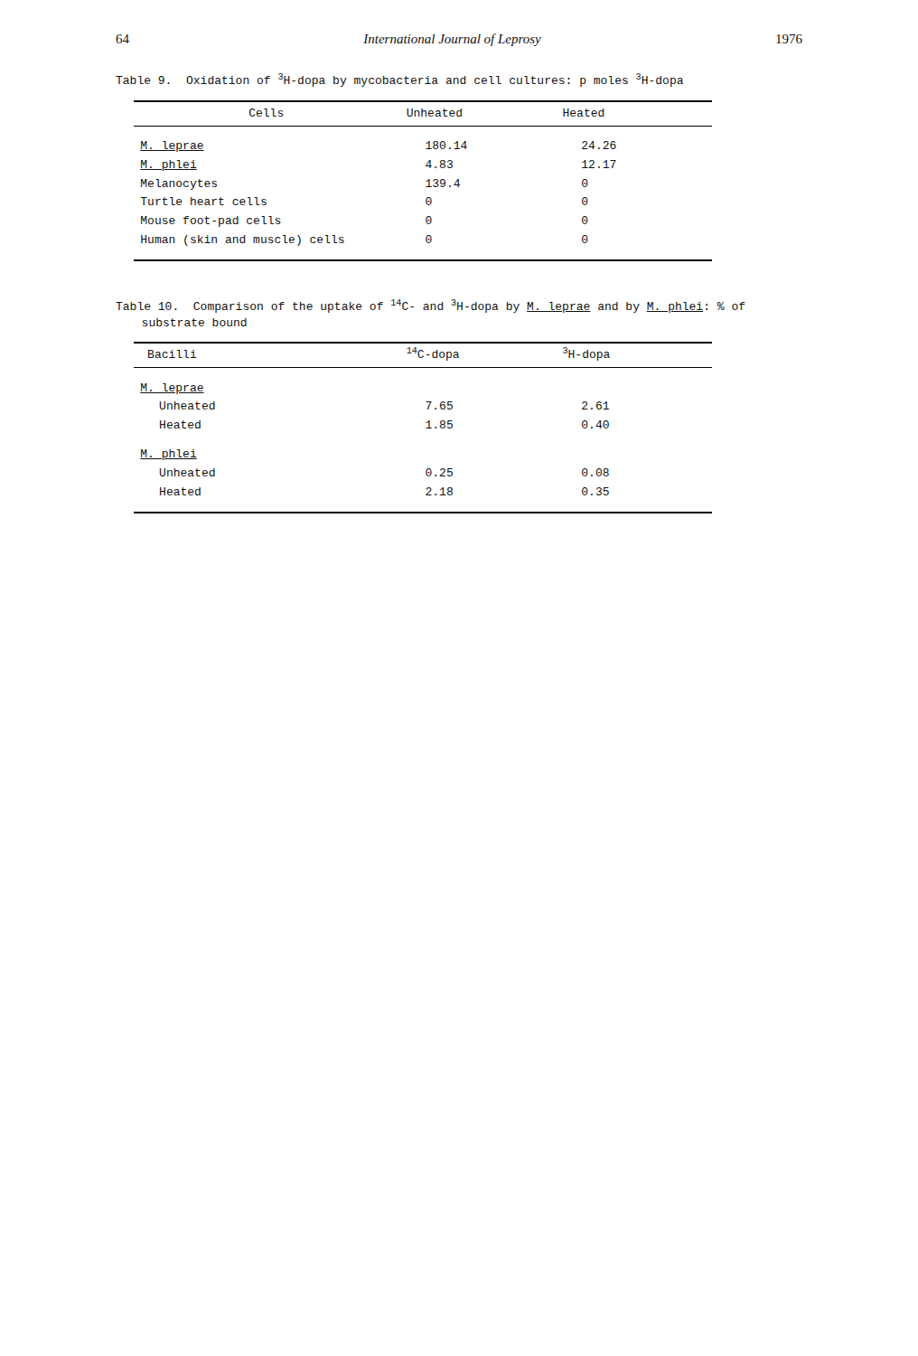64 International Journal of Leprosy 1976
Table 9. Oxidation of 3H-dopa by mycobacteria and cell cultures: p moles 3H-dopa
| Cells | Unheated | Heated |
| --- | --- | --- |
| M. leprae | 180.14 | 24.26 |
| M. phlei | 4.83 | 12.17 |
| Melanocytes | 139.4 | 0 |
| Turtle heart cells | 0 | 0 |
| Mouse foot-pad cells | 0 | 0 |
| Human (skin and muscle) cells | 0 | 0 |
Table 10. Comparison of the uptake of 14C- and 3H-dopa by M. leprae and by M. phlei: % of substrate bound
| Bacilli | 14 C-dopa | 3 H-dopa |
| --- | --- | --- |
| M. leprae | | |
| Unheated | 7.65 | 2.61 |
| Heated | 1.85 | 0.40 |
| M. phlei | | |
| Unheated | 0.25 | 0.08 |
| Heated | 2.18 | 0.35 |